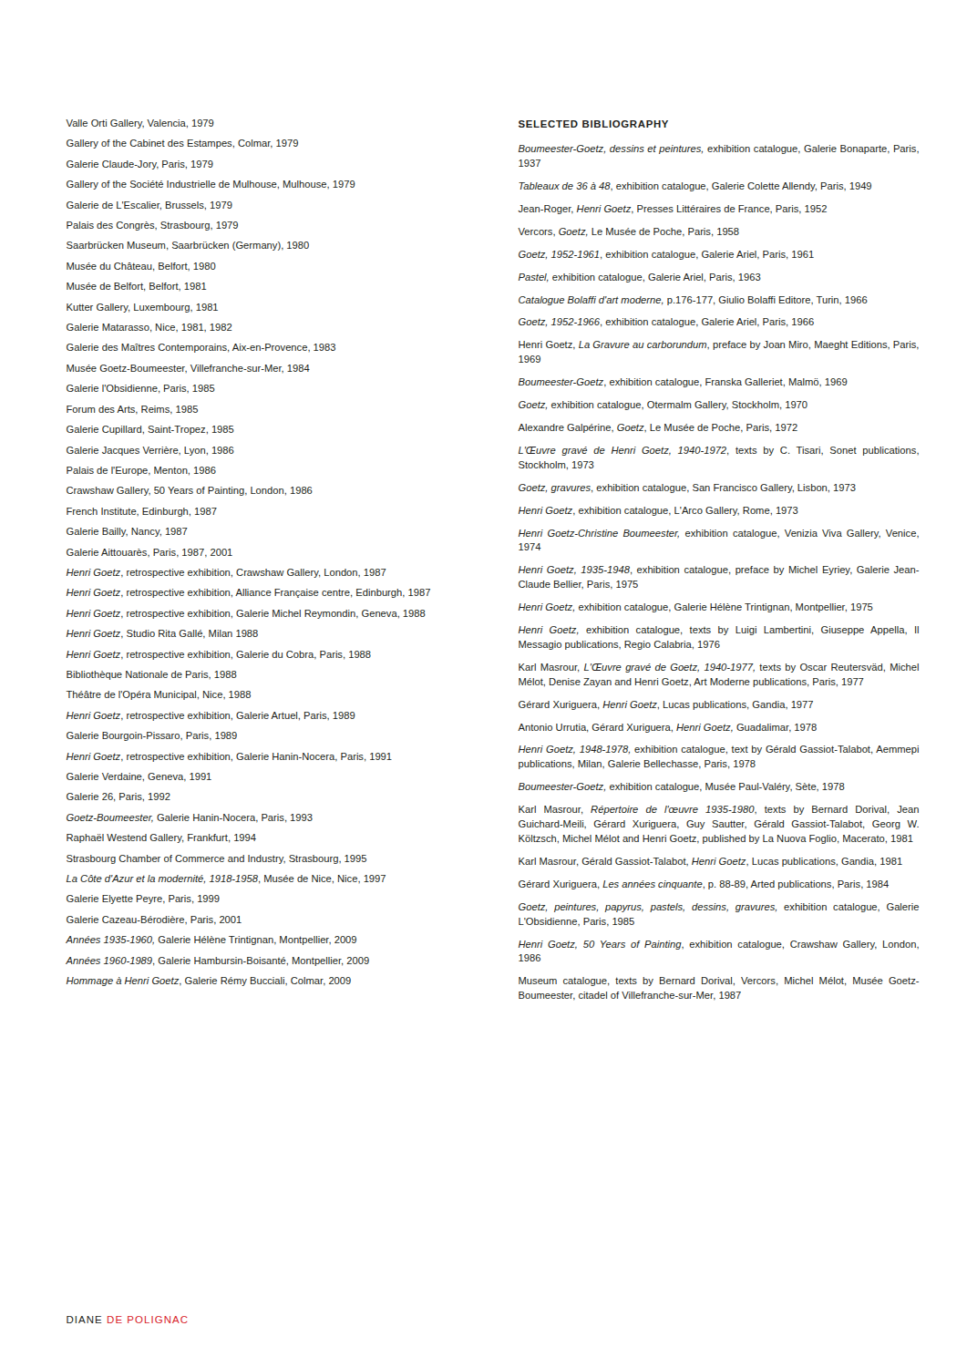Valle Orti Gallery, Valencia, 1979
Gallery of the Cabinet des Estampes, Colmar, 1979
Galerie Claude-Jory, Paris, 1979
Gallery of the Société Industrielle de Mulhouse, Mulhouse, 1979
Galerie de L'Escalier, Brussels, 1979
Palais des Congrès, Strasbourg, 1979
Saarbrücken Museum, Saarbrücken (Germany), 1980
Musée du Château, Belfort, 1980
Musée de Belfort, Belfort, 1981
Kutter Gallery, Luxembourg, 1981
Galerie Matarasso, Nice, 1981, 1982
Galerie des Maîtres Contemporains, Aix-en-Provence, 1983
Musée Goetz-Boumeester, Villefranche-sur-Mer, 1984
Galerie l'Obsidienne, Paris, 1985
Forum des Arts, Reims, 1985
Galerie Cupillard, Saint-Tropez, 1985
Galerie Jacques Verrière, Lyon, 1986
Palais de l'Europe, Menton, 1986
Crawshaw Gallery, 50 Years of Painting, London, 1986
French Institute, Edinburgh, 1987
Galerie Bailly, Nancy, 1987
Galerie Aittouarès, Paris, 1987, 2001
Henri Goetz, retrospective exhibition, Crawshaw Gallery, London, 1987
Henri Goetz, retrospective exhibition, Alliance Française centre, Edinburgh, 1987
Henri Goetz, retrospective exhibition, Galerie Michel Reymondin, Geneva, 1988
Henri Goetz, Studio Rita Gallé, Milan 1988
Henri Goetz, retrospective exhibition, Galerie du Cobra, Paris, 1988
Bibliothèque Nationale de Paris, 1988
Théâtre de l'Opéra Municipal, Nice, 1988
Henri Goetz, retrospective exhibition, Galerie Artuel, Paris, 1989
Galerie Bourgoin-Pissaro, Paris, 1989
Henri Goetz, retrospective exhibition, Galerie Hanin-Nocera, Paris, 1991
Galerie Verdaine, Geneva, 1991
Galerie 26, Paris, 1992
Goetz-Boumeester, Galerie Hanin-Nocera, Paris, 1993
Raphaël Westend Gallery, Frankfurt, 1994
Strasbourg Chamber of Commerce and Industry, Strasbourg, 1995
La Côte d'Azur et la modernité, 1918-1958, Musée de Nice, Nice, 1997
Galerie Elyette Peyre, Paris, 1999
Galerie Cazeau-Bérodière, Paris, 2001
Années 1935-1960, Galerie Hélène Trintignan, Montpellier, 2009
Années 1960-1989, Galerie Hambursin-Boisanté, Montpellier, 2009
Hommage à Henri Goetz, Galerie Rémy Bucciali, Colmar, 2009
Selected bibliography
Boumeester-Goetz, dessins et peintures, exhibition catalogue, Galerie Bonaparte, Paris, 1937
Tableaux de 36 à 48, exhibition catalogue, Galerie Colette Allendy, Paris, 1949
Jean-Roger, Henri Goetz, Presses Littéraires de France, Paris, 1952
Vercors, Goetz, Le Musée de Poche, Paris, 1958
Goetz, 1952-1961, exhibition catalogue, Galerie Ariel, Paris, 1961
Pastel, exhibition catalogue, Galerie Ariel, Paris, 1963
Catalogue Bolaffi d'art moderne, p.176-177, Giulio Bolaffi Editore, Turin, 1966
Goetz, 1952-1966, exhibition catalogue, Galerie Ariel, Paris, 1966
Henri Goetz, La Gravure au carborundum, preface by Joan Miro, Maeght Editions, Paris, 1969
Boumeester-Goetz, exhibition catalogue, Franska Galleriet, Malmö, 1969
Goetz, exhibition catalogue, Otermalm Gallery, Stockholm, 1970
Alexandre Galpérine, Goetz, Le Musée de Poche, Paris, 1972
L'Œuvre gravé de Henri Goetz, 1940-1972, texts by C. Tisari, Sonet publications, Stockholm, 1973
Goetz, gravures, exhibition catalogue, San Francisco Gallery, Lisbon, 1973
Henri Goetz, exhibition catalogue, L'Arco Gallery, Rome, 1973
Henri Goetz-Christine Boumeester, exhibition catalogue, Venizia Viva Gallery, Venice, 1974
Henri Goetz, 1935-1948, exhibition catalogue, preface by Michel Eyriey, Galerie Jean-Claude Bellier, Paris, 1975
Henri Goetz, exhibition catalogue, Galerie Hélène Trintignan, Montpellier, 1975
Henri Goetz, exhibition catalogue, texts by Luigi Lambertini, Giuseppe Appella, Il Messagio publications, Regio Calabria, 1976
Karl Masrour, L'Œuvre gravé de Goetz, 1940-1977, texts by Oscar Reutersväd, Michel Mélot, Denise Zayan and Henri Goetz, Art Moderne publications, Paris, 1977
Gérard Xuriguera, Henri Goetz, Lucas publications, Gandia, 1977
Antonio Urrutia, Gérard Xuriguera, Henri Goetz, Guadalimar, 1978
Henri Goetz, 1948-1978, exhibition catalogue, text by Gérald Gassiot-Talabot, Aemmepi publications, Milan, Galerie Bellechasse, Paris, 1978
Boumeester-Goetz, exhibition catalogue, Musée Paul-Valéry, Sète, 1978
Karl Masrour, Répertoire de l'œuvre 1935-1980, texts by Bernard Dorival, Jean Guichard-Meili, Gérard Xuriguera, Guy Sautter, Gérald Gassiot-Talabot, Georg W. Költzsch, Michel Mélot and Henri Goetz, published by La Nuova Foglio, Macerato, 1981
Karl Masrour, Gérald Gassiot-Talabot, Henri Goetz, Lucas publications, Gandia, 1981
Gérard Xuriguera, Les années cinquante, p. 88-89, Arted publications, Paris, 1984
Goetz, peintures, papyrus, pastels, dessins, gravures, exhibition catalogue, Galerie L'Obsidienne, Paris, 1985
Henri Goetz, 50 Years of Painting, exhibition catalogue, Crawshaw Gallery, London, 1986
Museum catalogue, texts by Bernard Dorival, Vercors, Michel Mélot, Musée Goetz-Boumeester, citadel of Villefranche-sur-Mer, 1987
DIANE DE POLIGNAC